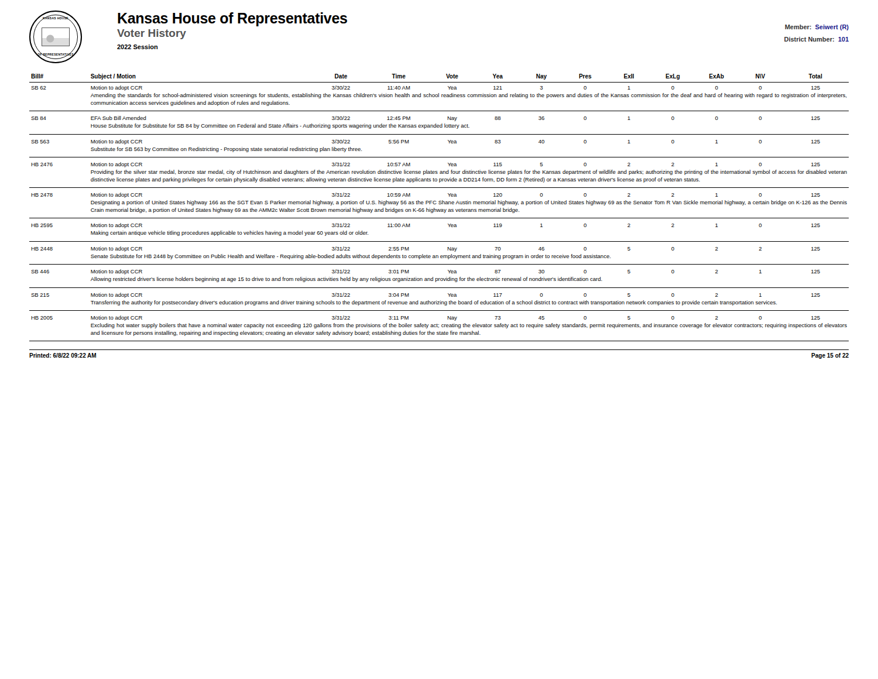KANSAS HOUSE
OF REPRESENTATIVES
Kansas House of Representatives
Voter History
2022 Session
Member: Seiwert (R)
District Number: 101
| Bill# | Subject / Motion | Date | Time | Vote | Yea | Nay | Pres | ExII | ExLg | ExAb | N\V | Total |
| --- | --- | --- | --- | --- | --- | --- | --- | --- | --- | --- | --- | --- |
| SB 62 | Motion to adopt CCR | 3/30/22 | 11:40 AM | Yea | 121 | 3 | 0 | 1 | 0 | 0 | 0 | 125 |
| | Amending the standards for school-administered vision screenings for students, establishing the Kansas children's vision health and school readiness commission and relating to the powers and duties of the Kansas commission for the deaf and hard of hearing with regard to registration of interpreters, communication access services guidelines and adoption of rules and regulations. |
| SB 84 | EFA Sub Bill Amended | 3/30/22 | 12:45 PM | Nay | 88 | 36 | 0 | 1 | 0 | 0 | 0 | 125 |
| | House Substitute for Substitute for SB 84 by Committee on Federal and State Affairs - Authorizing sports wagering under the Kansas expanded lottery act. |
| SB 563 | Motion to adopt CCR | 3/30/22 | 5:56 PM | Yea | 83 | 40 | 0 | 1 | 0 | 1 | 0 | 125 |
| | Substitute for SB 563 by Committee on Redistricting - Proposing state senatorial redistricting plan liberty three. |
| HB 2476 | Motion to adopt CCR | 3/31/22 | 10:57 AM | Yea | 115 | 5 | 0 | 2 | 2 | 1 | 0 | 125 |
| | Providing for the silver star medal, bronze star medal, city of Hutchinson and daughters of the American revolution distinctive license plates and four distinctive license plates for the Kansas department of wildlife and parks; authorizing the printing of the international symbol of access for disabled veteran distinctive license plates and parking privileges for certain physically disabled veterans; allowing veteran distinctive license plate applicants to provide a DD214 form, DD form 2 (Retired) or a Kansas veteran driver's license as proof of veteran status. |
| HB 2478 | Motion to adopt CCR | 3/31/22 | 10:59 AM | Yea | 120 | 0 | 0 | 2 | 2 | 1 | 0 | 125 |
| | Designating a portion of United States highway 166 as the SGT Evan S Parker memorial highway, a portion of U.S. highway 56 as the PFC Shane Austin memorial highway, a portion of United States highway 69 as the Senator Tom R Van Sickle memorial highway, a certain bridge on K-126 as the Dennis Crain memorial bridge, a portion of United States highway 69 as the AMM2c Walter Scott Brown memorial highway and bridges on K-66 highway as veterans memorial bridge. |
| HB 2595 | Motion to adopt CCR | 3/31/22 | 11:00 AM | Yea | 119 | 1 | 0 | 2 | 2 | 1 | 0 | 125 |
| | Making certain antique vehicle titling procedures applicable to vehicles having a model year 60 years old or older. |
| HB 2448 | Motion to adopt CCR | 3/31/22 | 2:55 PM | Nay | 70 | 46 | 0 | 5 | 0 | 2 | 2 | 125 |
| | Senate Substitute for HB 2448 by Committee on Public Health and Welfare - Requiring able-bodied adults without dependents to complete an employment and training program in order to receive food assistance. |
| SB 446 | Motion to adopt CCR | 3/31/22 | 3:01 PM | Yea | 87 | 30 | 0 | 5 | 0 | 2 | 1 | 125 |
| | Allowing restricted driver's license holders beginning at age 15 to drive to and from religious activities held by any religious organization and providing for the electronic renewal of nondriver's identification card. |
| SB 215 | Motion to adopt CCR | 3/31/22 | 3:04 PM | Yea | 117 | 0 | 0 | 5 | 0 | 2 | 1 | 125 |
| | Transferring the authority for postsecondary driver's education programs and driver training schools to the department of revenue and authorizing the board of education of a school district to contract with transportation network companies to provide certain transportation services. |
| HB 2005 | Motion to adopt CCR | 3/31/22 | 3:11 PM | Nay | 73 | 45 | 0 | 5 | 0 | 2 | 0 | 125 |
| | Excluding hot water supply boilers that have a nominal water capacity not exceeding 120 gallons from the provisions of the boiler safety act; creating the elevator safety act to require safety standards, permit requirements, and insurance coverage for elevator contractors; requiring inspections of elevators and licensure for persons installing, repairing and inspecting elevators; creating an elevator safety advisory board; establishing duties for the state fire marshal. |
Printed: 6/8/22 09:22 AM
Page 15 of 22